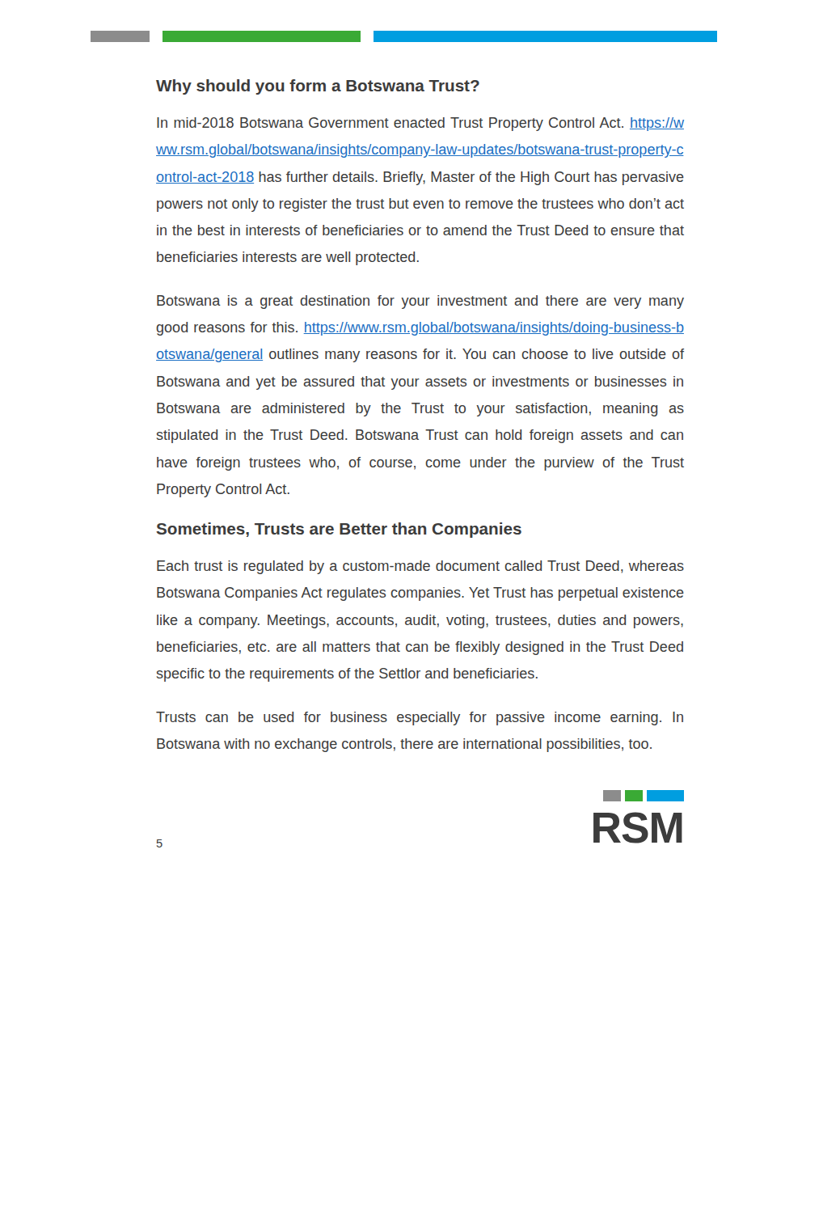Why should you form a Botswana Trust?
In mid-2018 Botswana Government enacted Trust Property Control Act. https://www.rsm.global/botswana/insights/company-law-updates/botswana-trust-property-control-act-2018 has further details. Briefly, Master of the High Court has pervasive powers not only to register the trust but even to remove the trustees who don’t act in the best in interests of beneficiaries or to amend the Trust Deed to ensure that beneficiaries interests are well protected.
Botswana is a great destination for your investment and there are very many good reasons for this. https://www.rsm.global/botswana/insights/doing-business-botswana/general outlines many reasons for it. You can choose to live outside of Botswana and yet be assured that your assets or investments or businesses in Botswana are administered by the Trust to your satisfaction, meaning as stipulated in the Trust Deed. Botswana Trust can hold foreign assets and can have foreign trustees who, of course, come under the purview of the Trust Property Control Act.
Sometimes, Trusts are Better than Companies
Each trust is regulated by a custom-made document called Trust Deed, whereas Botswana Companies Act regulates companies. Yet Trust has perpetual existence like a company. Meetings, accounts, audit, voting, trustees, duties and powers, beneficiaries, etc. are all matters that can be flexibly designed in the Trust Deed specific to the requirements of the Settlor and beneficiaries.
Trusts can be used for business especially for passive income earning. In Botswana with no exchange controls, there are international possibilities, too.
5
RSM